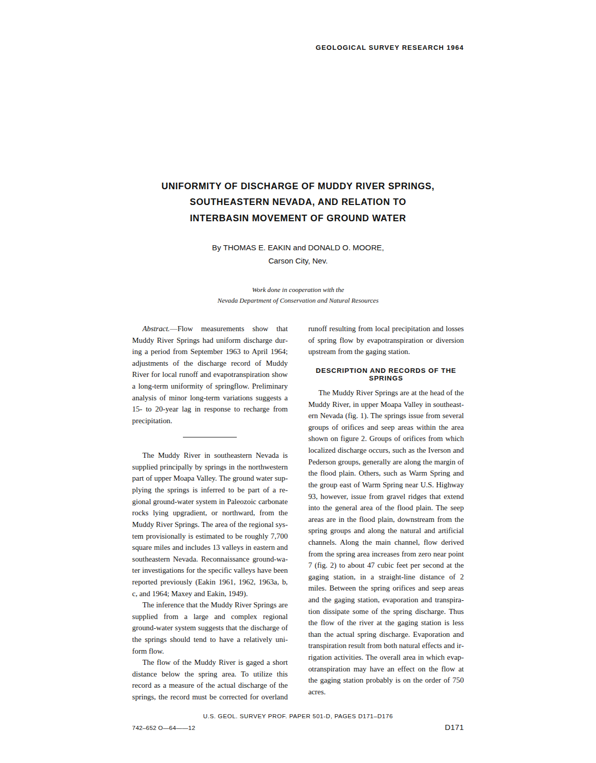GEOLOGICAL SURVEY RESEARCH 1964
UNIFORMITY OF DISCHARGE OF MUDDY RIVER SPRINGS,
SOUTHEASTERN NEVADA, AND RELATION TO
INTERBASIN MOVEMENT OF GROUND WATER
By THOMAS E. EAKIN and DONALD O. MOORE,
Carson City, Nev.
Work done in cooperation with the
Nevada Department of Conservation and Natural Resources
Abstract.—Flow measurements show that Muddy River Springs had uniform discharge during a period from September 1963 to April 1964; adjustments of the discharge record of Muddy River for local runoff and evapotranspiration show a long-term uniformity of springflow. Preliminary analysis of minor long-term variations suggests a 15- to 20-year lag in response to recharge from precipitation.
The Muddy River in southeastern Nevada is supplied principally by springs in the northwestern part of upper Moapa Valley. The ground water supplying the springs is inferred to be part of a regional ground-water system in Paleozoic carbonate rocks lying upgradient, or northward, from the Muddy River Springs. The area of the regional system provisionally is estimated to be roughly 7,700 square miles and includes 13 valleys in eastern and southeastern Nevada. Reconnaissance ground-water investigations for the specific valleys have been reported previously (Eakin 1961, 1962, 1963a, b, c, and 1964; Maxey and Eakin, 1949).
The inference that the Muddy River Springs are supplied from a large and complex regional ground-water system suggests that the discharge of the springs should tend to have a relatively uniform flow.
The flow of the Muddy River is gaged a short distance below the spring area. To utilize this record as a measure of the actual discharge of the springs, the record must be corrected for overland runoff resulting from local precipitation and losses of spring flow by evapotranspiration or diversion upstream from the gaging station.
DESCRIPTION AND RECORDS OF THE SPRINGS
The Muddy River Springs are at the head of the Muddy River, in upper Moapa Valley in southeastern Nevada (fig. 1). The springs issue from several groups of orifices and seep areas within the area shown on figure 2. Groups of orifices from which localized discharge occurs, such as the Iverson and Pederson groups, generally are along the margin of the flood plain. Others, such as Warm Spring and the group east of Warm Spring near U.S. Highway 93, however, issue from gravel ridges that extend into the general area of the flood plain. The seep areas are in the flood plain, downstream from the spring groups and along the natural and artificial channels. Along the main channel, flow derived from the spring area increases from zero near point 7 (fig. 2) to about 47 cubic feet per second at the gaging station, in a straight-line distance of 2 miles. Between the spring orifices and seep areas and the gaging station, evaporation and transpiration dissipate some of the spring discharge. Thus the flow of the river at the gaging station is less than the actual spring discharge. Evaporation and transpiration result from both natural effects and irrigation activities. The overall area in which evapotranspiration may have an effect on the flow at the gaging station probably is on the order of 750 acres.
U.S. GEOL. SURVEY PROF. PAPER 501-D, PAGES D171–D176
742–652 O—64——12 D171